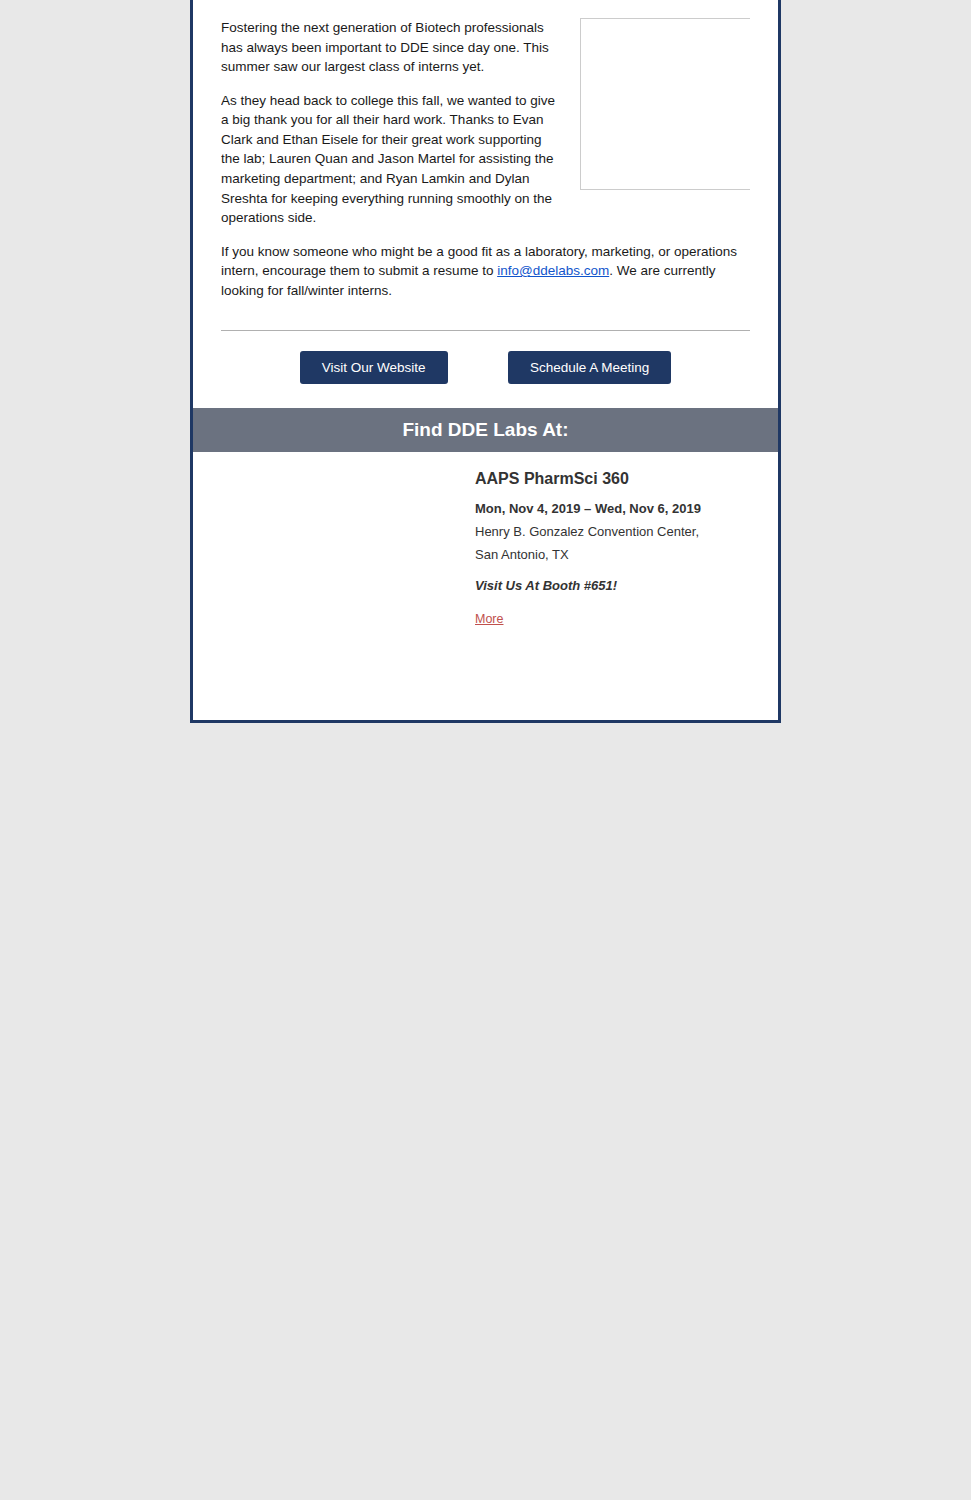Fostering the next generation of Biotech professionals has always been important to DDE since day one. This summer saw our largest class of interns yet.
As they head back to college this fall, we wanted to give a big thank you for all their hard work. Thanks to Evan Clark and Ethan Eisele for their great work supporting the lab; Lauren Quan and Jason Martel for assisting the marketing department; and Ryan Lamkin and Dylan Sreshta for keeping everything running smoothly on the operations side.
If you know someone who might be a good fit as a laboratory, marketing, or operations intern, encourage them to submit a resume to info@ddelabs.com. We are currently looking for fall/winter interns.
Visit Our Website Schedule A Meeting
Find DDE Labs At:
AAPS PharmSci 360
Mon, Nov 4, 2019 – Wed, Nov 6, 2019
Henry B. Gonzalez Convention Center,
San Antonio, TX
Visit Us At Booth #651!
More